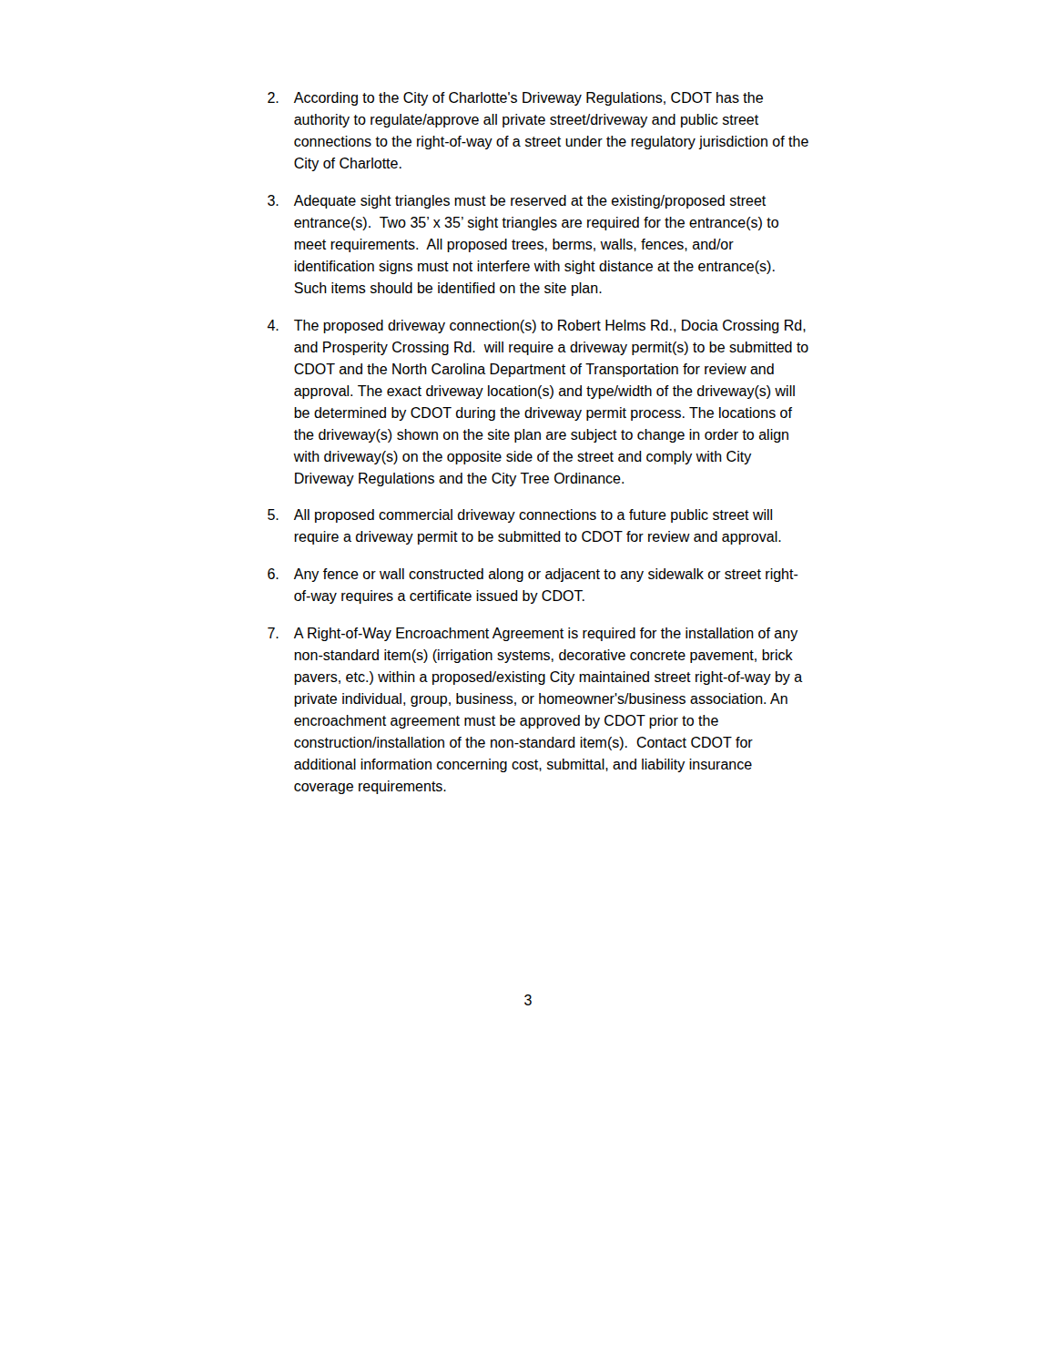According to the City of Charlotte's Driveway Regulations, CDOT has the authority to regulate/approve all private street/driveway and public street connections to the right-of-way of a street under the regulatory jurisdiction of the City of Charlotte.
Adequate sight triangles must be reserved at the existing/proposed street entrance(s). Two 35’ x 35’ sight triangles are required for the entrance(s) to meet requirements. All proposed trees, berms, walls, fences, and/or identification signs must not interfere with sight distance at the entrance(s). Such items should be identified on the site plan.
The proposed driveway connection(s) to Robert Helms Rd., Docia Crossing Rd, and Prosperity Crossing Rd. will require a driveway permit(s) to be submitted to CDOT and the North Carolina Department of Transportation for review and approval. The exact driveway location(s) and type/width of the driveway(s) will be determined by CDOT during the driveway permit process. The locations of the driveway(s) shown on the site plan are subject to change in order to align with driveway(s) on the opposite side of the street and comply with City Driveway Regulations and the City Tree Ordinance.
All proposed commercial driveway connections to a future public street will require a driveway permit to be submitted to CDOT for review and approval.
Any fence or wall constructed along or adjacent to any sidewalk or street right-of-way requires a certificate issued by CDOT.
A Right-of-Way Encroachment Agreement is required for the installation of any non-standard item(s) (irrigation systems, decorative concrete pavement, brick pavers, etc.) within a proposed/existing City maintained street right-of-way by a private individual, group, business, or homeowner's/business association. An encroachment agreement must be approved by CDOT prior to the construction/installation of the non-standard item(s). Contact CDOT for additional information concerning cost, submittal, and liability insurance coverage requirements.
3